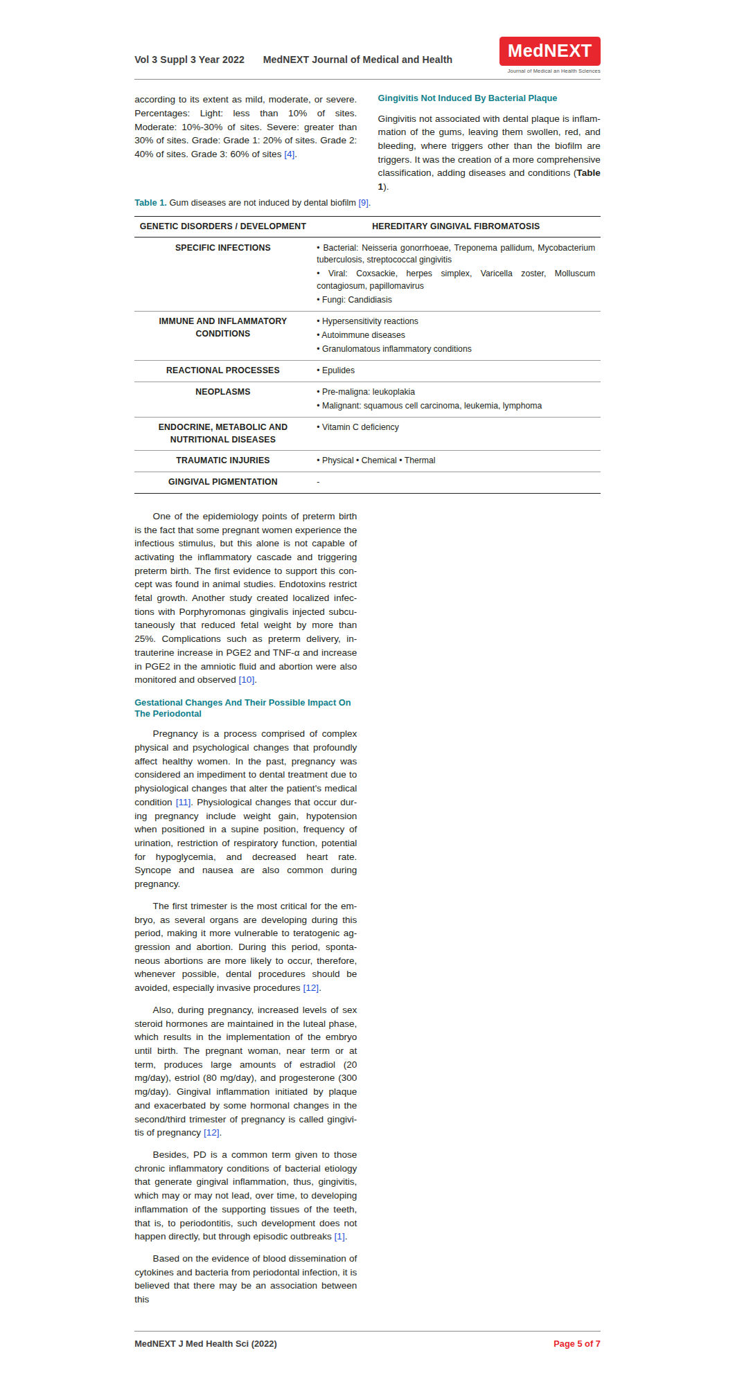Vol 3 Suppl 3 Year 2022 MedNEXT Journal of Medical and Health
Med NE XT Journal of Medical an Health Sciences
according to its extent as mild, moderate, or severe. Percentages: Light: less than 10% of sites. Moderate: 10%-30% of sites. Severe: greater than 30% of sites. Grade: Grade 1: 20% of sites. Grade 2: 40% of sites. Grade 3: 60% of sites [4].
Gingivitis Not Induced By Bacterial Plaque
Gingivitis not associated with dental plaque is inflammation of the gums, leaving them swollen, red, and bleeding, where triggers other than the biofilm are triggers. It was the creation of a more comprehensive classification, adding diseases and conditions (Table 1).
Table 1. Gum diseases are not induced by dental biofilm [9].
| GENETIC DISORDERS / DEVELOPMENT | HEREDITARY GINGIVAL FIBROMATOSIS |
| --- | --- |
| SPECIFIC INFECTIONS | Bacterial: Neisseria gonorrhoeae, Treponema pallidum, Mycobacterium tuberculosis, streptococcal gingivitis Viral: Coxsackie, herpes simplex, Varicella zoster, Molluscum contagiosum, papillomavirus Fungi: Candidiasis |
| IMMUNE AND INFLAMMATORY CONDITIONS | Hypersensitivity reactions Autoimmune diseases Granulomatous inflammatory conditions |
| REACTIONAL PROCESSES | Epulides |
| NEOPLASMS | Pre-maligna: leukoplakia Malignant: squamous cell carcinoma, leukemia, lymphoma |
| ENDOCRINE, METABOLIC AND NUTRITIONAL DISEASES | Vitamin C deficiency |
| TRAUMATIC INJURIES | Physical • Chemical • Thermal |
| GINGIVAL PIGMENTATION | - |
One of the epidemiology points of preterm birth is the fact that some pregnant women experience the infectious stimulus, but this alone is not capable of activating the inflammatory cascade and triggering preterm birth. The first evidence to support this concept was found in animal studies. Endotoxins restrict fetal growth. Another study created localized infections with Porphyromonas gingivalis injected subcutaneously that reduced fetal weight by more than 25%. Complications such as preterm delivery, intrauterine increase in PGE2 and TNF-α and increase in PGE2 in the amniotic fluid and abortion were also monitored and observed [10].
Gestational Changes And Their Possible Impact On The Periodontal
Pregnancy is a process comprised of complex physical and psychological changes that profoundly affect healthy women. In the past, pregnancy was considered an impediment to dental treatment due to physiological changes that alter the patient's medical condition [11]. Physiological changes that occur during pregnancy include weight gain, hypotension when positioned in a supine position, frequency of urination, restriction of respiratory function, potential for hypoglycemia, and decreased heart rate. Syncope and nausea are also common during pregnancy.
The first trimester is the most critical for the embryo, as several organs are developing during this period, making it more vulnerable to teratogenic aggression and abortion. During this period, spontaneous abortions are more likely to occur, therefore, whenever possible, dental procedures should be avoided, especially invasive procedures [12].
Also, during pregnancy, increased levels of sex steroid hormones are maintained in the luteal phase, which results in the implementation of the embryo until birth. The pregnant woman, near term or at term, produces large amounts of estradiol (20 mg/day), estriol (80 mg/day), and progesterone (300 mg/day). Gingival inflammation initiated by plaque and exacerbated by some hormonal changes in the second/third trimester of pregnancy is called gingivitis of pregnancy [12].
Besides, PD is a common term given to those chronic inflammatory conditions of bacterial etiology that generate gingival inflammation, thus, gingivitis, which may or may not lead, over time, to developing inflammation of the supporting tissues of the teeth, that is, to periodontitis, such development does not happen directly, but through episodic outbreaks [1].
Based on the evidence of blood dissemination of cytokines and bacteria from periodontal infection, it is believed that there may be an association between this
MedNEXT J Med Health Sci (2022)
Page 5 of 7